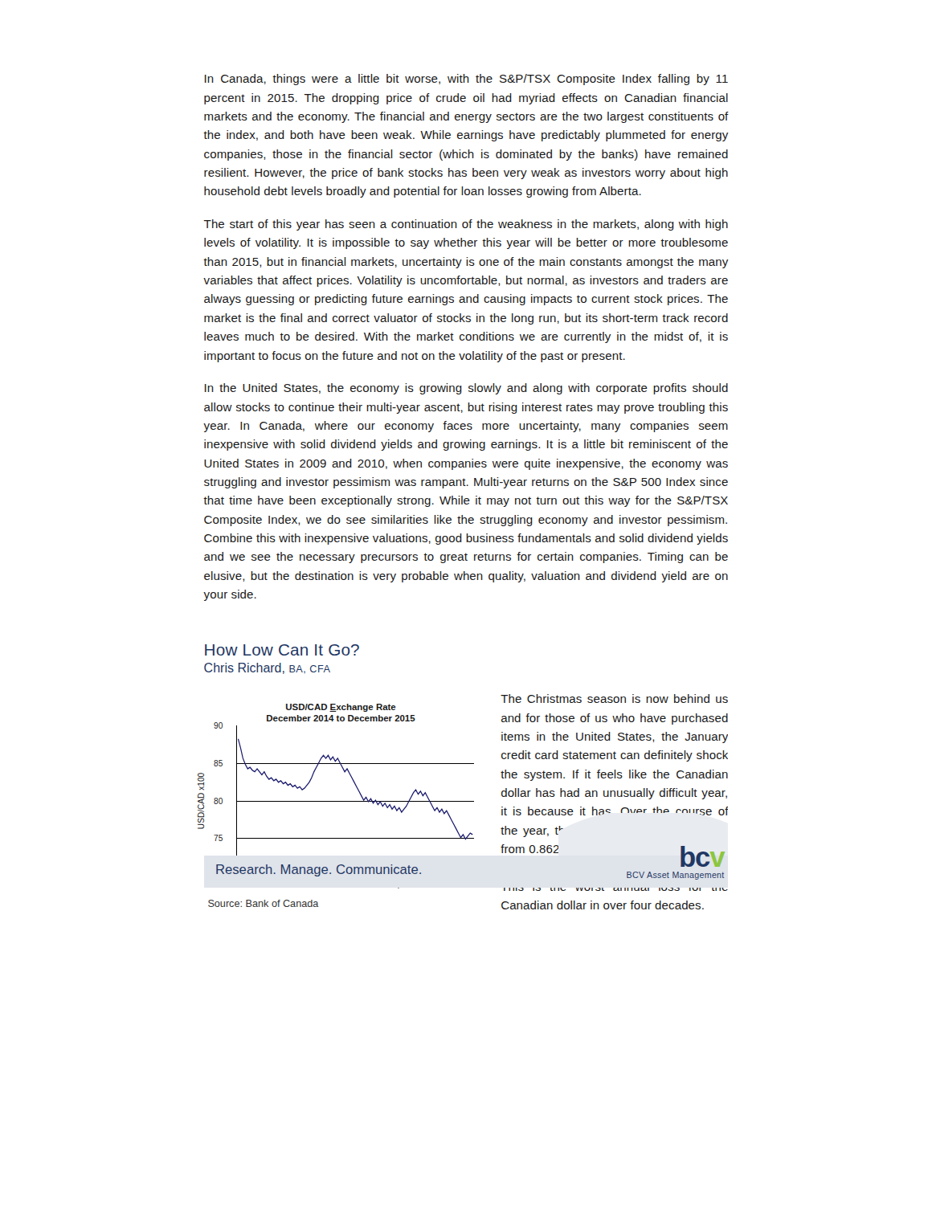In Canada, things were a little bit worse, with the S&P/TSX Composite Index falling by 11 percent in 2015. The dropping price of crude oil had myriad effects on Canadian financial markets and the economy. The financial and energy sectors are the two largest constituents of the index, and both have been weak. While earnings have predictably plummeted for energy companies, those in the financial sector (which is dominated by the banks) have remained resilient. However, the price of bank stocks has been very weak as investors worry about high household debt levels broadly and potential for loan losses growing from Alberta.
The start of this year has seen a continuation of the weakness in the markets, along with high levels of volatility. It is impossible to say whether this year will be better or more troublesome than 2015, but in financial markets, uncertainty is one of the main constants amongst the many variables that affect prices. Volatility is uncomfortable, but normal, as investors and traders are always guessing or predicting future earnings and causing impacts to current stock prices. The market is the final and correct valuator of stocks in the long run, but its short-term track record leaves much to be desired. With the market conditions we are currently in the midst of, it is important to focus on the future and not on the volatility of the past or present.
In the United States, the economy is growing slowly and along with corporate profits should allow stocks to continue their multi-year ascent, but rising interest rates may prove troubling this year. In Canada, where our economy faces more uncertainty, many companies seem inexpensive with solid dividend yields and growing earnings. It is a little bit reminiscent of the United States in 2009 and 2010, when companies were quite inexpensive, the economy was struggling and investor pessimism was rampant. Multi-year returns on the S&P 500 Index since that time have been exceptionally strong. While it may not turn out this way for the S&P/TSX Composite Index, we do see similarities like the struggling economy and investor pessimism. Combine this with inexpensive valuations, good business fundamentals and solid dividend yields and we see the necessary precursors to great returns for certain companies. Timing can be elusive, but the destination is very probable when quality, valuation and dividend yield are on your side.
How Low Can It Go?
Chris Richard, BA, CFA
USD/CAD Exchange Rate
December 2014 to December 2015
USD/CAD x100 90 85 80 75 70
Dec 2014 Mar 2015 Jun 2015 Sep 2015 Dec 2015
Source: Bank of Canada
The Christmas season is now behind us and for those of us who have purchased items in the United States, the January credit card statement can definitely shock the system. If it feels like the Canadian dollar has had an unusually difficult year, it is because it has. Over the course of the year, the dollar fell some 16 percent from 0.8620 USD/CAD at the end of 2014 to 0.7225 USD/CAD at the end of 2015. This is the worst annual loss for the Canadian dollar in over four decades.
Research. Manage. Communicate.
bcv
BCV Asset Management